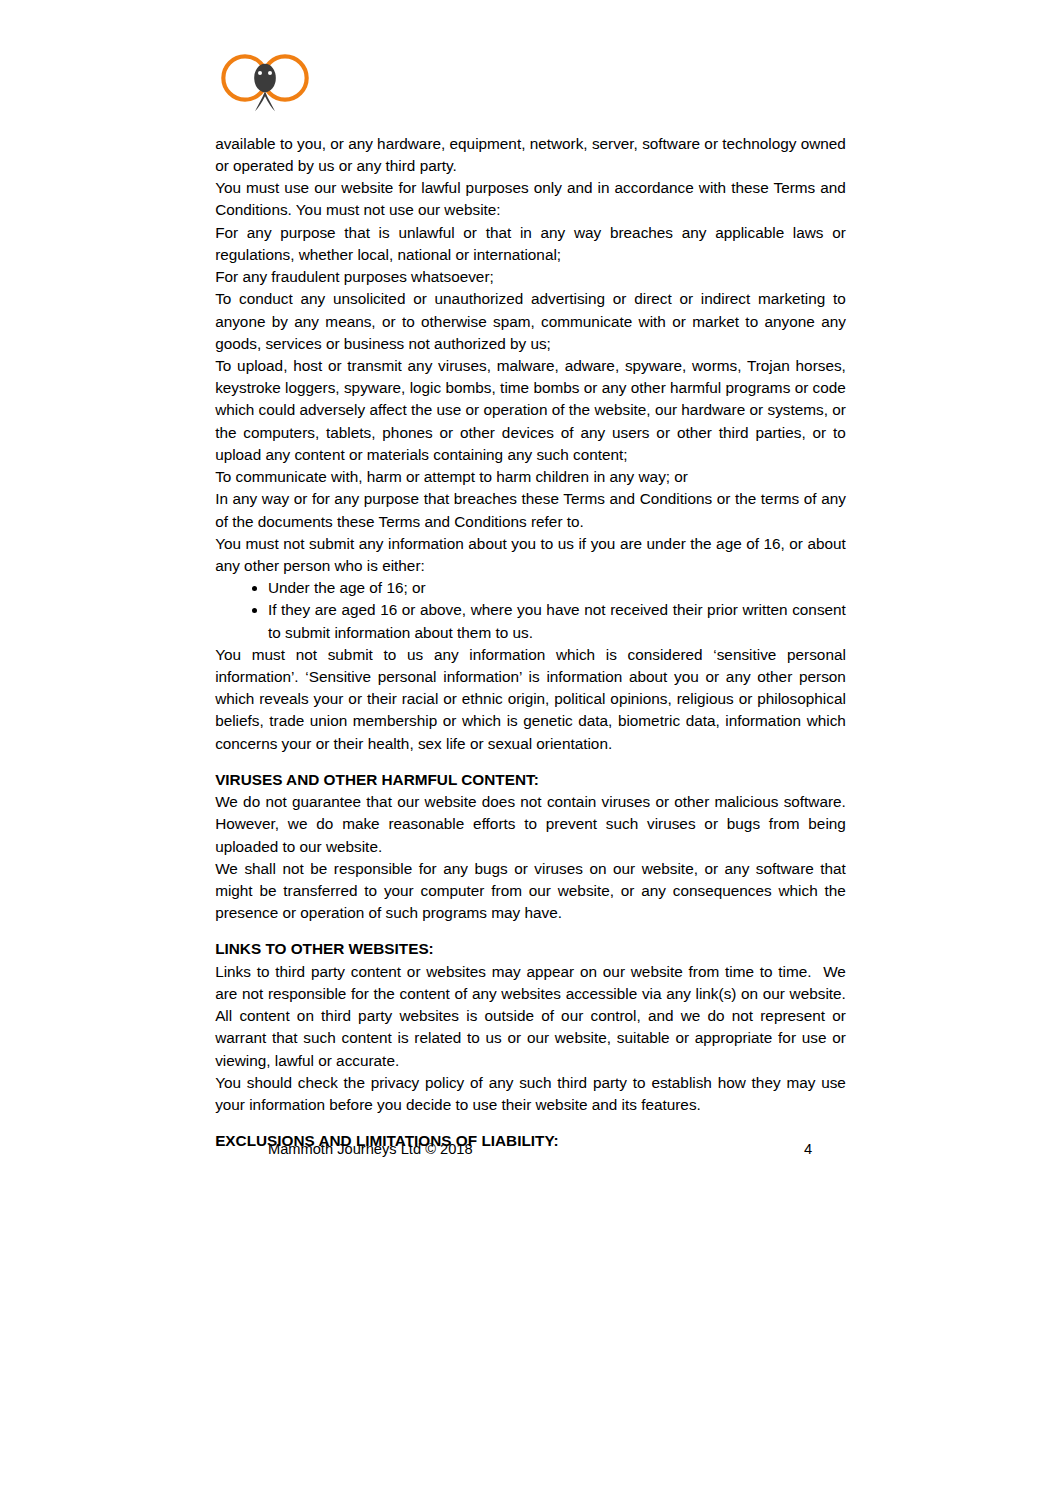available to you, or any hardware, equipment, network, server, software or technology owned or operated by us or any third party.
You must use our website for lawful purposes only and in accordance with these Terms and Conditions. You must not use our website:
For any purpose that is unlawful or that in any way breaches any applicable laws or regulations, whether local, national or international;
For any fraudulent purposes whatsoever;
To conduct any unsolicited or unauthorized advertising or direct or indirect marketing to anyone by any means, or to otherwise spam, communicate with or market to anyone any goods, services or business not authorized by us;
To upload, host or transmit any viruses, malware, adware, spyware, worms, Trojan horses, keystroke loggers, spyware, logic bombs, time bombs or any other harmful programs or code which could adversely affect the use or operation of the website, our hardware or systems, or the computers, tablets, phones or other devices of any users or other third parties, or to upload any content or materials containing any such content;
To communicate with, harm or attempt to harm children in any way; or
In any way or for any purpose that breaches these Terms and Conditions or the terms of any of the documents these Terms and Conditions refer to.
You must not submit any information about you to us if you are under the age of 16, or about any other person who is either:
Under the age of 16; or
If they are aged 16 or above, where you have not received their prior written consent to submit information about them to us.
You must not submit to us any information which is considered ‘sensitive personal information’. ‘Sensitive personal information’ is information about you or any other person which reveals your or their racial or ethnic origin, political opinions, religious or philosophical beliefs, trade union membership or which is genetic data, biometric data, information which concerns your or their health, sex life or sexual orientation.
VIRUSES AND OTHER HARMFUL CONTENT:
We do not guarantee that our website does not contain viruses or other malicious software. However, we do make reasonable efforts to prevent such viruses or bugs from being uploaded to our website.
We shall not be responsible for any bugs or viruses on our website, or any software that might be transferred to your computer from our website, or any consequences which the presence or operation of such programs may have.
LINKS TO OTHER WEBSITES:
Links to third party content or websites may appear on our website from time to time. We are not responsible for the content of any websites accessible via any link(s) on our website. All content on third party websites is outside of our control, and we do not represent or warrant that such content is related to us or our website, suitable or appropriate for use or viewing, lawful or accurate.
You should check the privacy policy of any such third party to establish how they may use your information before you decide to use their website and its features.
EXCLUSIONS AND LIMITATIONS OF LIABILITY:
Mammoth Journeys Ltd © 2018 4